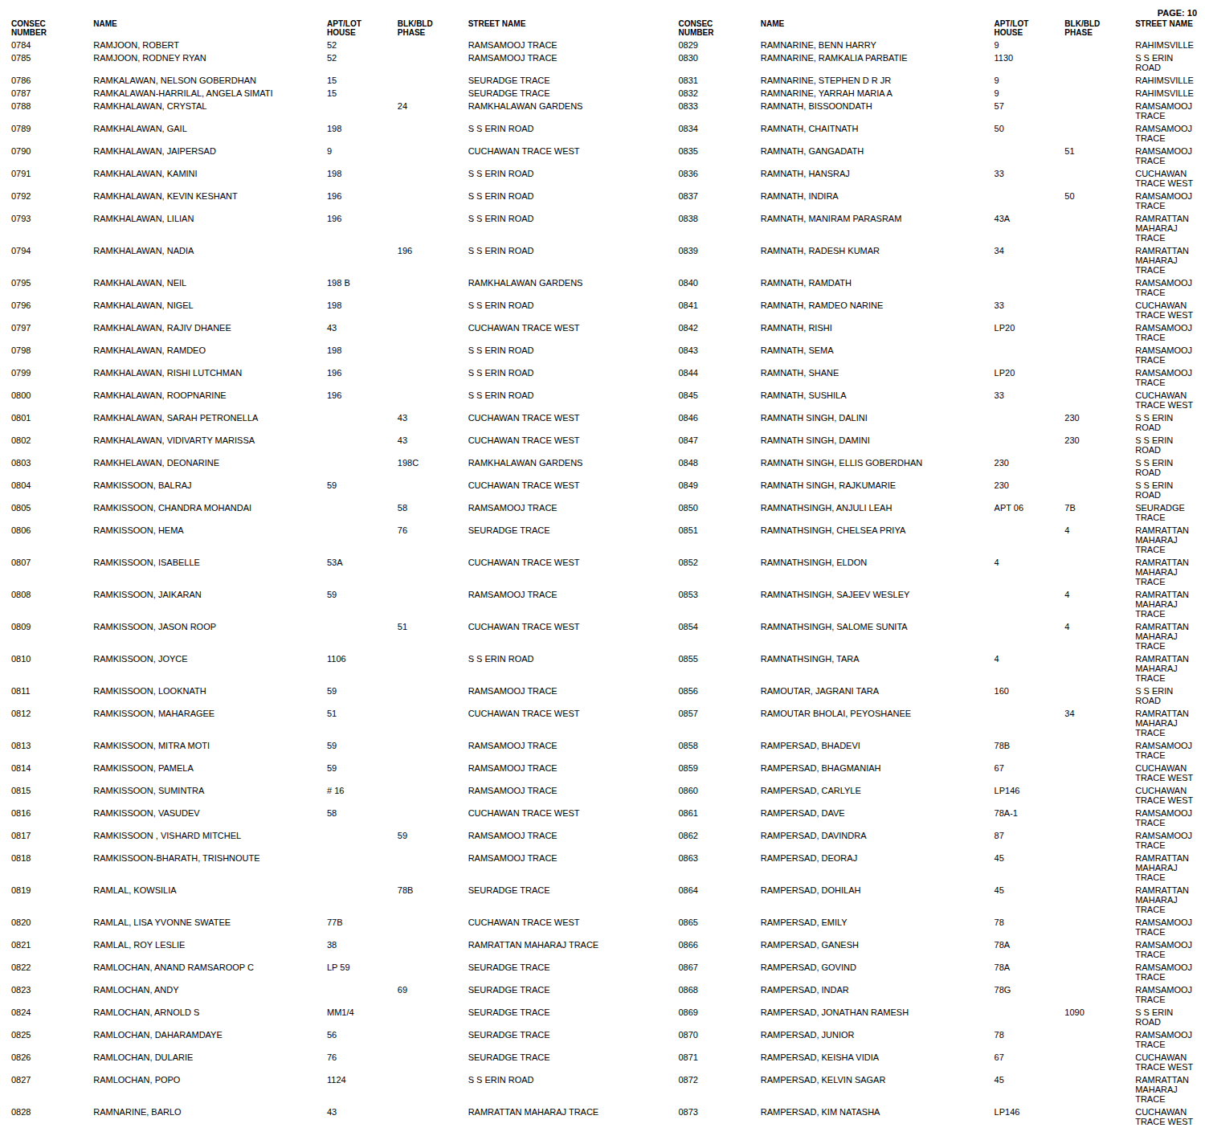PAGE: 10
| CONSEC NUMBER | NAME | APT/LOT HOUSE | BLK/BLD PHASE | STREET NAME | CONSEC NUMBER | NAME | APT/LOT HOUSE | BLK/BLD PHASE | STREET NAME |
| --- | --- | --- | --- | --- | --- | --- | --- | --- | --- |
| 0784 | RAMJOON, ROBERT | 52 | | RAMSAMOOJ TRACE | 0829 | RAMNARINE, BENN HARRY | 9 | | RAHIMSVILLE |
| 0785 | RAMJOON, RODNEY RYAN | 52 | | RAMSAMOOJ TRACE | 0830 | RAMNARINE, RAMKALIA PARBATIE | 1130 | | S S ERIN ROAD |
| 0786 | RAMKALAWAN, NELSON GOBERDHAN | 15 | | SEURADGE TRACE | 0831 | RAMNARINE, STEPHEN D R JR | 9 | | RAHIMSVILLE |
| 0787 | RAMKALAWAN-HARRILAL, ANGELA SIMATI | 15 | | SEURADGE TRACE | 0832 | RAMNARINE, YARRAH MARIA A | 9 | | RAHIMSVILLE |
| 0788 | RAMKHALAWAN, CRYSTAL | | 24 | RAMKHALAWAN GARDENS | 0833 | RAMNATH, BISSOONDATH | 57 | | RAMSAMOOJ TRACE |
| 0789 | RAMKHALAWAN, GAIL | 198 | | S S ERIN ROAD | 0834 | RAMNATH, CHAITNATH | 50 | | RAMSAMOOJ TRACE |
| 0790 | RAMKHALAWAN, JAIPERSAD | 9 | | CUCHAWAN TRACE WEST | 0835 | RAMNATH, GANGADATH | | 51 | RAMSAMOOJ TRACE |
| 0791 | RAMKHALAWAN, KAMINI | 198 | | S S ERIN ROAD | 0836 | RAMNATH, HANSRAJ | 33 | | CUCHAWAN TRACE WEST |
| 0792 | RAMKHALAWAN, KEVIN KESHANT | 196 | | S S ERIN ROAD | 0837 | RAMNATH, INDIRA | | 50 | RAMSAMOOJ TRACE |
| 0793 | RAMKHALAWAN, LILIAN | 196 | | S S ERIN ROAD | 0838 | RAMNATH, MANIRAM PARASRAM | 43A | | RAMRATTAN MAHARAJ TRACE |
| 0794 | RAMKHALAWAN, NADIA | | 196 | S S ERIN ROAD | 0839 | RAMNATH, RADESH KUMAR | 34 | | RAMRATTAN MAHARAJ TRACE |
| 0795 | RAMKHALAWAN, NEIL | 198 B | | RAMKHALAWAN GARDENS | 0840 | RAMNATH, RAMDATH | | | RAMSAMOOJ TRACE |
| 0796 | RAMKHALAWAN, NIGEL | 198 | | S S ERIN ROAD | 0841 | RAMNATH, RAMDEO NARINE | 33 | | CUCHAWAN TRACE WEST |
| 0797 | RAMKHALAWAN, RAJIV DHANEE | 43 | | CUCHAWAN TRACE WEST | 0842 | RAMNATH, RISHI | LP20 | | RAMSAMOOJ TRACE |
| 0798 | RAMKHALAWAN, RAMDEO | 198 | | S S ERIN ROAD | 0843 | RAMNATH, SEMA | | | RAMSAMOOJ TRACE |
| 0799 | RAMKHALAWAN, RISHI LUTCHMAN | 196 | | S S ERIN ROAD | 0844 | RAMNATH, SHANE | LP20 | | RAMSAMOOJ TRACE |
| 0800 | RAMKHALAWAN, ROOPNARINE | 196 | | S S ERIN ROAD | 0845 | RAMNATH, SUSHILA | 33 | | CUCHAWAN TRACE WEST |
| 0801 | RAMKHALAWAN, SARAH PETRONELLA | | 43 | CUCHAWAN TRACE WEST | 0846 | RAMNATH SINGH, DALINI | | 230 | S S ERIN ROAD |
| 0802 | RAMKHALAWAN, VIDIVARTY MARISSA | | 43 | CUCHAWAN TRACE WEST | 0847 | RAMNATH SINGH, DAMINI | | 230 | S S ERIN ROAD |
| 0803 | RAMKHELAWAN, DEONARINE | | 198C | RAMKHALAWAN GARDENS | 0848 | RAMNATH SINGH, ELLIS GOBERDHAN | 230 | | S S ERIN ROAD |
| 0804 | RAMKISSOON, BALRAJ | 59 | | CUCHAWAN TRACE WEST | 0849 | RAMNATH SINGH, RAJKUMARIE | 230 | | S S ERIN ROAD |
| 0805 | RAMKISSOON, CHANDRA MOHANDAI | | 58 | RAMSAMOOJ TRACE | 0850 | RAMNATHSINGH, ANJULI LEAH | APT 06 | 7B | SEURADGE TRACE |
| 0806 | RAMKISSOON, HEMA | | 76 | SEURADGE TRACE | 0851 | RAMNATHSINGH, CHELSEA PRIYA | | 4 | RAMRATTAN MAHARAJ TRACE |
| 0807 | RAMKISSOON, ISABELLE | 53A | | CUCHAWAN TRACE WEST | 0852 | RAMNATHSINGH, ELDON | 4 | | RAMRATTAN MAHARAJ TRACE |
| 0808 | RAMKISSOON, JAIKARAN | 59 | | RAMSAMOOJ TRACE | 0853 | RAMNATHSINGH, SAJEEV WESLEY | | 4 | RAMRATTAN MAHARAJ TRACE |
| 0809 | RAMKISSOON, JASON ROOP | | 51 | CUCHAWAN TRACE WEST | 0854 | RAMNATHSINGH, SALOME SUNITA | | 4 | RAMRATTAN MAHARAJ TRACE |
| 0810 | RAMKISSOON, JOYCE | 1106 | | S S ERIN ROAD | 0855 | RAMNATHSINGH, TARA | 4 | | RAMRATTAN MAHARAJ TRACE |
| 0811 | RAMKISSOON, LOOKNATH | 59 | | RAMSAMOOJ TRACE | 0856 | RAMOUTAR, JAGRANI TARA | 160 | | S S ERIN ROAD |
| 0812 | RAMKISSOON, MAHARAGEE | 51 | | CUCHAWAN TRACE WEST | 0857 | RAMOUTAR BHOLAI, PEYOSHANEE | | 34 | RAMRATTAN MAHARAJ TRACE |
| 0813 | RAMKISSOON, MITRA MOTI | 59 | | RAMSAMOOJ TRACE | 0858 | RAMPERSAD, BHADEVI | 78B | | RAMSAMOOJ TRACE |
| 0814 | RAMKISSOON, PAMELA | 59 | | RAMSAMOOJ TRACE | 0859 | RAMPERSAD, BHAGMANIAH | 67 | | CUCHAWAN TRACE WEST |
| 0815 | RAMKISSOON, SUMINTRA | # 16 | | RAMSAMOOJ TRACE | 0860 | RAMPERSAD, CARLYLE | LP146 | | CUCHAWAN TRACE WEST |
| 0816 | RAMKISSOON, VASUDEV | 58 | | CUCHAWAN TRACE WEST | 0861 | RAMPERSAD, DAVE | 78A-1 | | RAMSAMOOJ TRACE |
| 0817 | RAMKISSOON , VISHARD MITCHEL | | 59 | RAMSAMOOJ TRACE | 0862 | RAMPERSAD, DAVINDRA | 87 | | RAMSAMOOJ TRACE |
| 0818 | RAMKISSOON-BHARATH, TRISHNOUTE | | | RAMSAMOOJ TRACE | 0863 | RAMPERSAD, DEORAJ | 45 | | RAMRATTAN MAHARAJ TRACE |
| 0819 | RAMLAL, KOWSILIA | | 78B | SEURADGE TRACE | 0864 | RAMPERSAD, DOHILAH | 45 | | RAMRATTAN MAHARAJ TRACE |
| 0820 | RAMLAL, LISA YVONNE SWATEE | 77B | | CUCHAWAN TRACE WEST | 0865 | RAMPERSAD, EMILY | 78 | | RAMSAMOOJ TRACE |
| 0821 | RAMLAL, ROY LESLIE | 38 | | RAMRATTAN MAHARAJ TRACE | 0866 | RAMPERSAD, GANESH | 78A | | RAMSAMOOJ TRACE |
| 0822 | RAMLOCHAN, ANAND RAMSAROOP C | LP 59 | | SEURADGE TRACE | 0867 | RAMPERSAD, GOVIND | 78A | | RAMSAMOOJ TRACE |
| 0823 | RAMLOCHAN, ANDY | | 69 | SEURADGE TRACE | 0868 | RAMPERSAD, INDAR | 78G | | RAMSAMOOJ TRACE |
| 0824 | RAMLOCHAN, ARNOLD S | MM1/4 | | SEURADGE TRACE | 0869 | RAMPERSAD, JONATHAN RAMESH | | 1090 | S S ERIN ROAD |
| 0825 | RAMLOCHAN, DAHARAMDAYE | 56 | | SEURADGE TRACE | 0870 | RAMPERSAD, JUNIOR | 78 | | RAMSAMOOJ TRACE |
| 0826 | RAMLOCHAN, DULARIE | 76 | | SEURADGE TRACE | 0871 | RAMPERSAD, KEISHA VIDIA | 67 | | CUCHAWAN TRACE WEST |
| 0827 | RAMLOCHAN, POPO | 1124 | | S S ERIN ROAD | 0872 | RAMPERSAD, KELVIN SAGAR | 45 | | RAMRATTAN MAHARAJ TRACE |
| 0828 | RAMNARINE, BARLO | 43 | | RAMRATTAN MAHARAJ TRACE | 0873 | RAMPERSAD, KIM NATASHA | LP146 | | CUCHAWAN TRACE WEST |